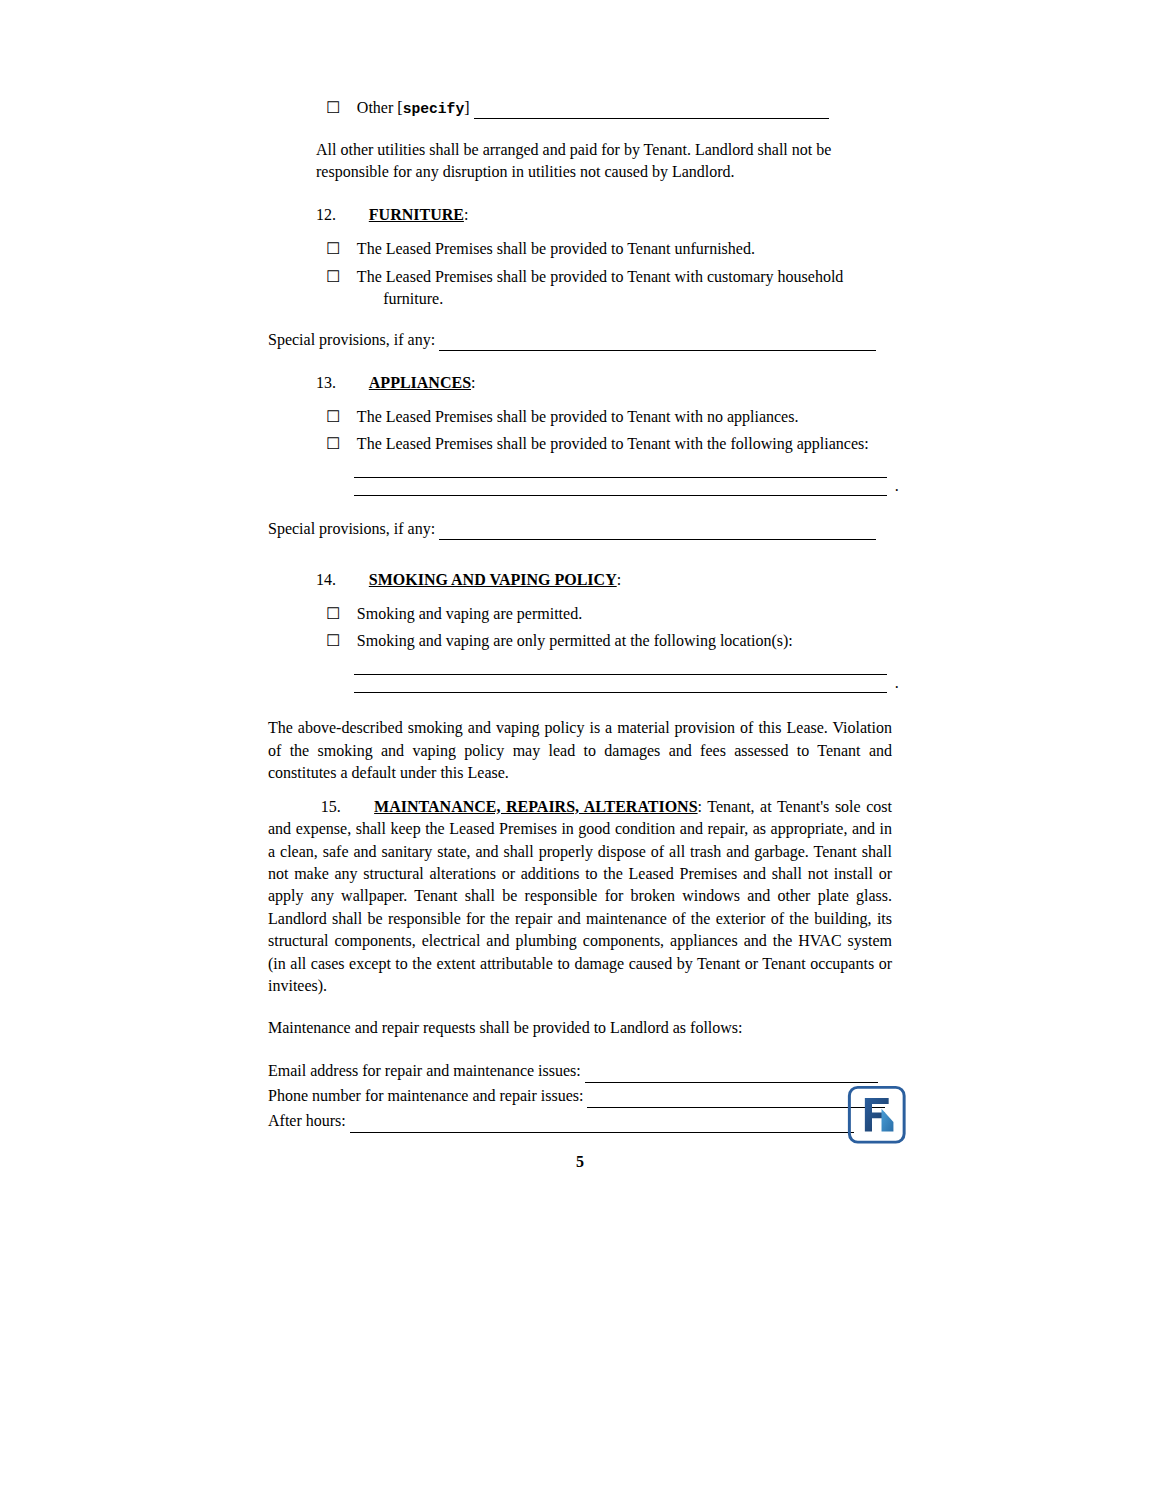☐Other [specify]
All other utilities shall be arranged and paid for by Tenant. Landlord shall not be
responsible for any disruption in utilities not caused by Landlord.
12. FURNITURE:
☐The Leased Premises shall be provided to Tenant unfurnished.
☐The Leased Premises shall be provided to Tenant with customary household
furniture.
Special provisions, if any:
13. APPLIANCES:
☐The Leased Premises shall be provided to Tenant with no appliances.
☐The Leased Premises shall be provided to Tenant with the following appliances:
.
Special provisions, if any:
14. SMOKING AND VAPING POLICY:
☐Smoking and vaping are permitted.
☐Smoking and vaping are only permitted at the following location(s):
.
The above-described smoking and vaping policy is a material provision of this Lease. Violation of the smoking and vaping policy may lead to damages and fees assessed to Tenant and constitutes a default under this Lease.
15. MAINTANANCE, REPAIRS, ALTERATIONS: Tenant, at Tenant's sole cost and expense, shall keep the Leased Premises in good condition and repair, as appropriate, and in a clean, safe and sanitary state, and shall properly dispose of all trash and garbage. Tenant shall not make any structural alterations or additions to the Leased Premises and shall not install or apply any wallpaper. Tenant shall be responsible for broken windows and other plate glass. Landlord shall be responsible for the repair and maintenance of the exterior of the building, its structural components, electrical and plumbing components, appliances and the HVAC system (in all cases except to the extent attributable to damage caused by Tenant or Tenant occupants or invitees).
Maintenance and repair requests shall be provided to Landlord as follows:
Email address for repair and maintenance issues:
Phone number for maintenance and repair issues:
After hours:
5